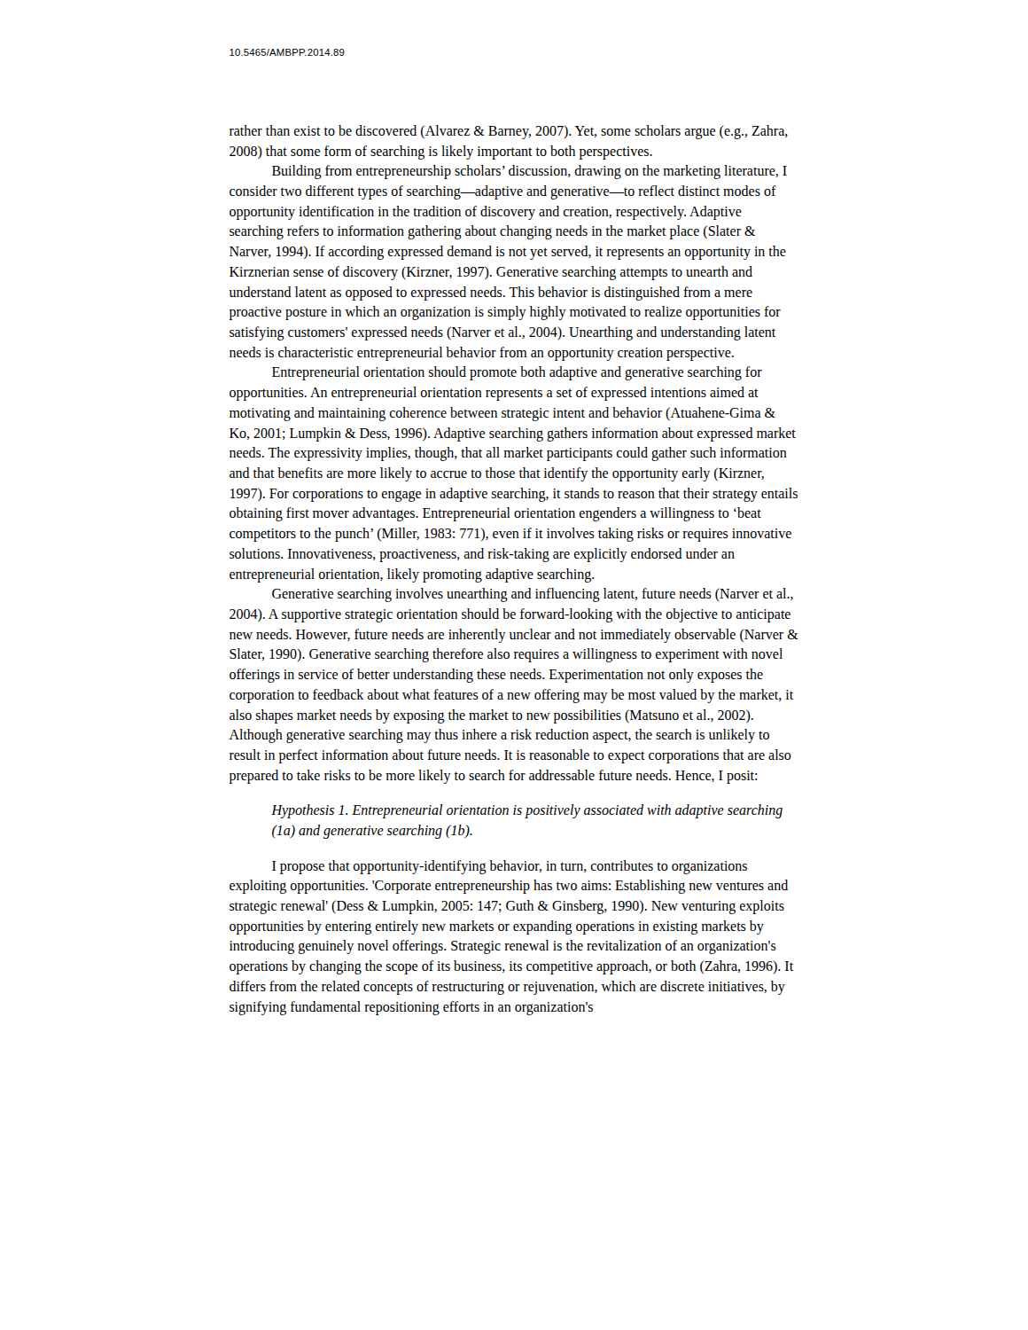10.5465/AMBPP.2014.89
rather than exist to be discovered (Alvarez & Barney, 2007). Yet, some scholars argue (e.g., Zahra, 2008) that some form of searching is likely important to both perspectives.
Building from entrepreneurship scholars’ discussion, drawing on the marketing literature, I consider two different types of searching—adaptive and generative—to reflect distinct modes of opportunity identification in the tradition of discovery and creation, respectively. Adaptive searching refers to information gathering about changing needs in the market place (Slater & Narver, 1994). If according expressed demand is not yet served, it represents an opportunity in the Kirznerian sense of discovery (Kirzner, 1997). Generative searching attempts to unearth and understand latent as opposed to expressed needs. This behavior is distinguished from a mere proactive posture in which an organization is simply highly motivated to realize opportunities for satisfying customers' expressed needs (Narver et al., 2004). Unearthing and understanding latent needs is characteristic entrepreneurial behavior from an opportunity creation perspective.
Entrepreneurial orientation should promote both adaptive and generative searching for opportunities. An entrepreneurial orientation represents a set of expressed intentions aimed at motivating and maintaining coherence between strategic intent and behavior (Atuahene-Gima & Ko, 2001; Lumpkin & Dess, 1996). Adaptive searching gathers information about expressed market needs. The expressivity implies, though, that all market participants could gather such information and that benefits are more likely to accrue to those that identify the opportunity early (Kirzner, 1997). For corporations to engage in adaptive searching, it stands to reason that their strategy entails obtaining first mover advantages. Entrepreneurial orientation engenders a willingness to ‘beat competitors to the punch’ (Miller, 1983: 771), even if it involves taking risks or requires innovative solutions. Innovativeness, proactiveness, and risk-taking are explicitly endorsed under an entrepreneurial orientation, likely promoting adaptive searching.
Generative searching involves unearthing and influencing latent, future needs (Narver et al., 2004). A supportive strategic orientation should be forward-looking with the objective to anticipate new needs. However, future needs are inherently unclear and not immediately observable (Narver & Slater, 1990). Generative searching therefore also requires a willingness to experiment with novel offerings in service of better understanding these needs. Experimentation not only exposes the corporation to feedback about what features of a new offering may be most valued by the market, it also shapes market needs by exposing the market to new possibilities (Matsuno et al., 2002). Although generative searching may thus inhere a risk reduction aspect, the search is unlikely to result in perfect information about future needs. It is reasonable to expect corporations that are also prepared to take risks to be more likely to search for addressable future needs. Hence, I posit:
Hypothesis 1. Entrepreneurial orientation is positively associated with adaptive searching (1a) and generative searching (1b).
I propose that opportunity-identifying behavior, in turn, contributes to organizations exploiting opportunities. 'Corporate entrepreneurship has two aims: Establishing new ventures and strategic renewal' (Dess & Lumpkin, 2005: 147; Guth & Ginsberg, 1990). New venturing exploits opportunities by entering entirely new markets or expanding operations in existing markets by introducing genuinely novel offerings. Strategic renewal is the revitalization of an organization's operations by changing the scope of its business, its competitive approach, or both (Zahra, 1996). It differs from the related concepts of restructuring or rejuvenation, which are discrete initiatives, by signifying fundamental repositioning efforts in an organization's